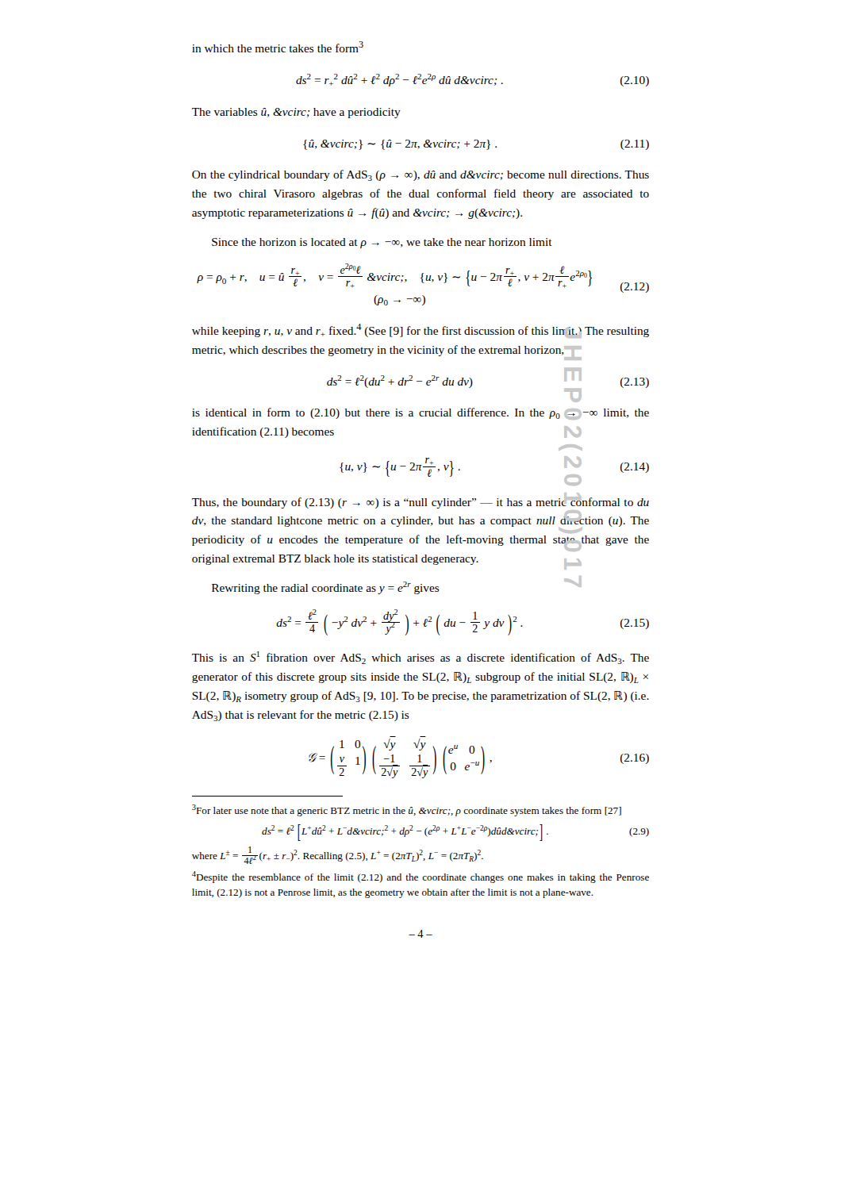JHEP02(2010)017
in which the metric takes the form3
ds2 = r+2 dû2 + ℓ2 dρ2 − ℓ2e2ρ dû d&vcirc; .
(2.10)
The variables û, &vcirc; have a periodicity
{û, &vcirc;} ∼ {û − 2π, &vcirc; + 2π} .
(2.11)
On the cylindrical boundary of AdS3 (ρ → ∞), dû and d&vcirc; become null directions. Thus the two chiral Virasoro algebras of the dual conformal field theory are associated to asymptotic reparameterizations û → f(û) and &vcirc; → g(&vcirc;).
Since the horizon is located at ρ → −∞, we take the near horizon limit
ρ = ρ0 + r, u = û r+ℓ, v = e2ρ0ℓ r+ &vcirc;, {u, v} ∼ {u − 2πr+ℓ, v + 2πℓr+e2ρ0} (ρ0 → −∞)
(2.12)
while keeping r, u, v and r+ fixed.4 (See [9] for the first discussion of this limit.) The resulting metric, which describes the geometry in the vicinity of the extremal horizon,
ds2 = ℓ2(du2 + dr2 − e2r du dv)
(2.13)
is identical in form to (2.10) but there is a crucial difference. In the ρ0 → −∞ limit, the identification (2.11) becomes
{u, v} ∼ {u − 2πr+ℓ, v} .
(2.14)
Thus, the boundary of (2.13) (r → ∞) is a “null cylinder” — it has a metric conformal to du dv, the standard lightcone metric on a cylinder, but has a compact null direction (u). The periodicity of u encodes the temperature of the left-moving thermal state that gave the original extremal BTZ black hole its statistical degeneracy.
Rewriting the radial coordinate as y = e2r gives
ds2 = ℓ24 ( −y2 dv2 + dy2 y2 ) + ℓ2 ( du − 12 y dv )2 .
(2.15)
This is an S1 fibration over AdS2 which arises as a discrete identification of AdS3. The generator of this discrete group sits inside the SL(2, ℝ)L subgroup of the initial SL(2, ℝ)L × SL(2, ℝ)R isometry group of AdS3 [9, 10]. To be precise, the parametrization of SL(2, ℝ) (i.e. AdS3) that is relevant for the metric (2.15) is
𝒢 = ( 10 v 21 ) ( √y√y −12√y 12√y ) ( eu 0 0 e−u ) ,
(2.16)
3For later use note that a generic BTZ metric in the û, &vcirc;, ρ coordinate system takes the form [27]
ds2 = ℓ2 [L+dû2 + L−d&vcirc;2 + dρ2 − (e2ρ + L+L−e−2ρ)dûd&vcirc;] .
(2.9)
where L± = 14ℓ2(r+ ± r−)2. Recalling (2.5), L+ = (2πTL)2, L− = (2πTR)2.
4Despite the resemblance of the limit (2.12) and the coordinate changes one makes in taking the Penrose limit, (2.12) is not a Penrose limit, as the geometry we obtain after the limit is not a plane-wave.
– 4 –